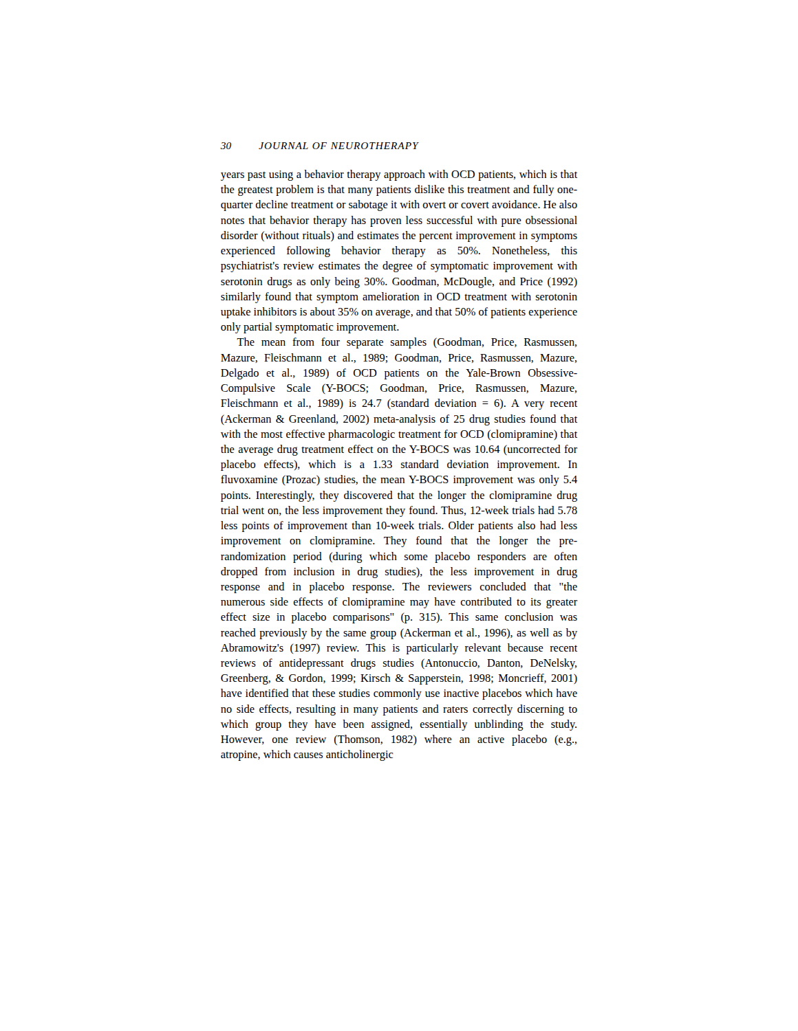30 JOURNAL OF NEUROTHERAPY
years past using a behavior therapy approach with OCD patients, which is that the greatest problem is that many patients dislike this treatment and fully one-quarter decline treatment or sabotage it with overt or covert avoidance. He also notes that behavior therapy has proven less successful with pure obsessional disorder (without rituals) and estimates the percent improvement in symptoms experienced following behavior therapy as 50%. Nonetheless, this psychiatrist's review estimates the degree of symptomatic improvement with serotonin drugs as only being 30%. Goodman, McDougle, and Price (1992) similarly found that symptom amelioration in OCD treatment with serotonin uptake inhibitors is about 35% on average, and that 50% of patients experience only partial symptomatic improvement.
The mean from four separate samples (Goodman, Price, Rasmussen, Mazure, Fleischmann et al., 1989; Goodman, Price, Rasmussen, Mazure, Delgado et al., 1989) of OCD patients on the Yale-Brown Obsessive-Compulsive Scale (Y-BOCS; Goodman, Price, Rasmussen, Mazure, Fleischmann et al., 1989) is 24.7 (standard deviation = 6). A very recent (Ackerman & Greenland, 2002) meta-analysis of 25 drug studies found that with the most effective pharmacologic treatment for OCD (clomipramine) that the average drug treatment effect on the Y-BOCS was 10.64 (uncorrected for placebo effects), which is a 1.33 standard deviation improvement. In fluvoxamine (Prozac) studies, the mean Y-BOCS improvement was only 5.4 points. Interestingly, they discovered that the longer the clomipramine drug trial went on, the less improvement they found. Thus, 12-week trials had 5.78 less points of improvement than 10-week trials. Older patients also had less improvement on clomipramine. They found that the longer the pre-randomization period (during which some placebo responders are often dropped from inclusion in drug studies), the less improvement in drug response and in placebo response. The reviewers concluded that "the numerous side effects of clomipramine may have contributed to its greater effect size in placebo comparisons" (p. 315). This same conclusion was reached previously by the same group (Ackerman et al., 1996), as well as by Abramowitz's (1997) review. This is particularly relevant because recent reviews of antidepressant drugs studies (Antonuccio, Danton, DeNelsky, Greenberg, & Gordon, 1999; Kirsch & Sapperstein, 1998; Moncrieff, 2001) have identified that these studies commonly use inactive placebos which have no side effects, resulting in many patients and raters correctly discerning to which group they have been assigned, essentially unblinding the study. However, one review (Thomson, 1982) where an active placebo (e.g., atropine, which causes anticholinergic